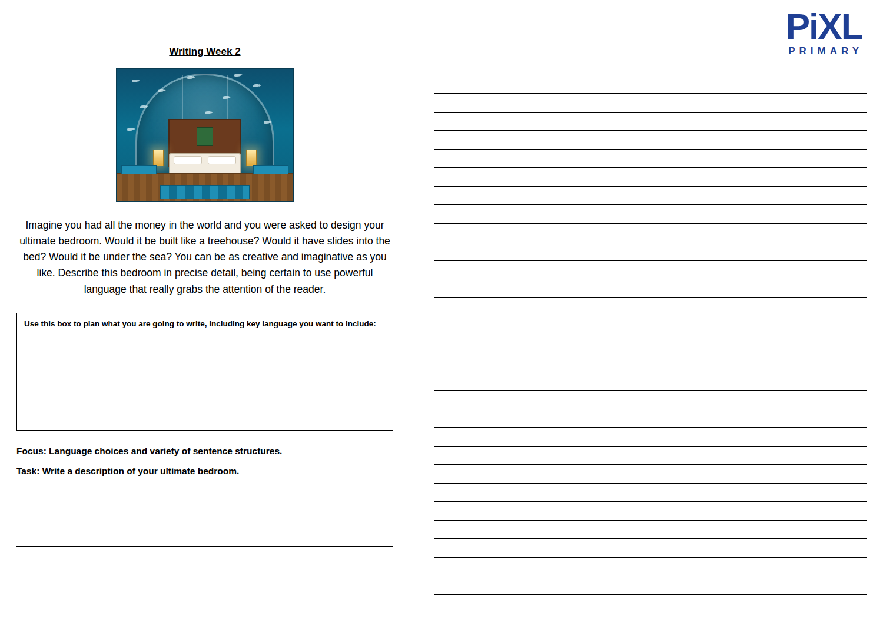Pi XL
PRIMARY
Writing Week 2
Imagine you had all the money in the world and you were asked to design your ultimate bedroom. Would it be built like a treehouse? Would it have slides into the bed? Would it be under the sea? You can be as creative and imaginative as you like. Describe this bedroom in precise detail, being certain to use powerful language that really grabs the attention of the reader.
Use this box to plan what you are going to write, including key language you want to include:
Focus: Language choices and variety of sentence structures.
Task: Write a description of your ultimate bedroom.